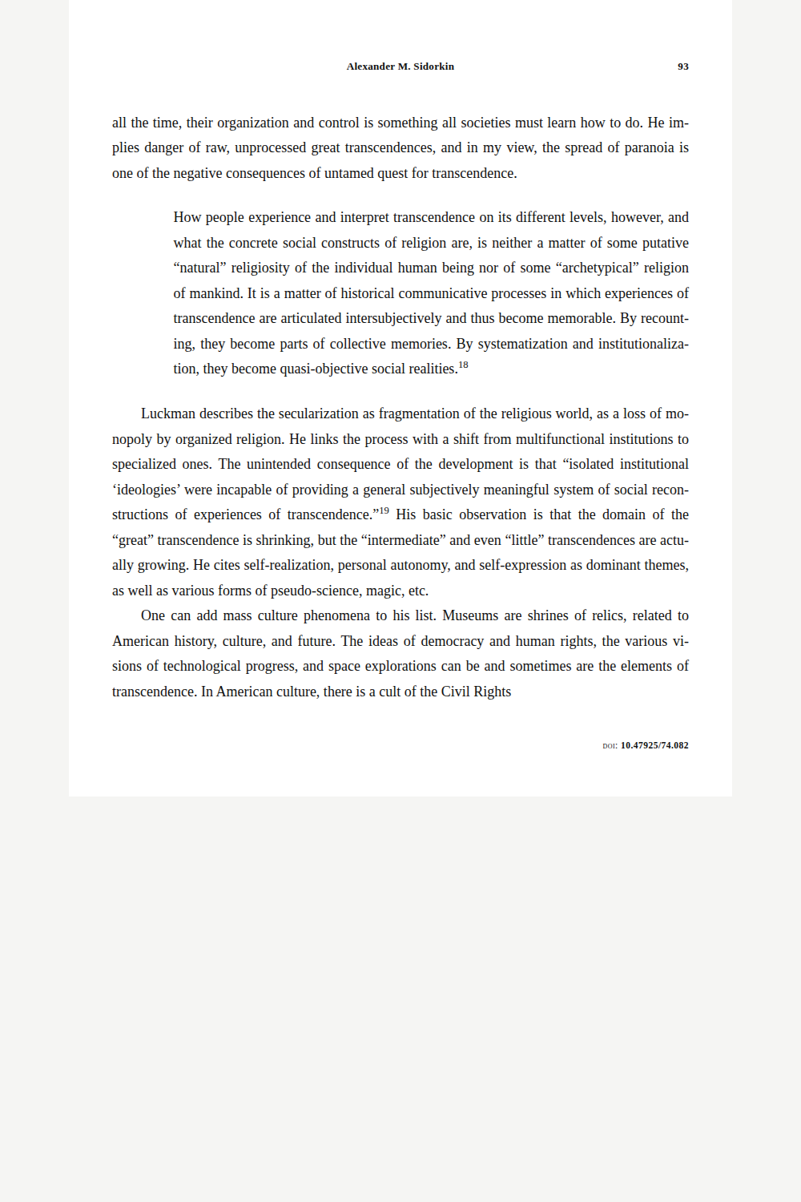Alexander M. Sidorkin 93
all the time, their organization and control is something all societies must learn how to do. He implies danger of raw, unprocessed great transcendences, and in my view, the spread of paranoia is one of the negative consequences of untamed quest for transcendence.
How people experience and interpret transcendence on its different levels, however, and what the concrete social constructs of religion are, is neither a matter of some putative “natural” religiosity of the individual human being nor of some “archetypical” religion of mankind. It is a matter of historical communicative processes in which experiences of transcendence are articulated intersubjectively and thus become memorable. By recounting, they become parts of collective memories. By systematization and institutionalization, they become quasi-objective social realities.18
Luckman describes the secularization as fragmentation of the religious world, as a loss of monopoly by organized religion. He links the process with a shift from multifunctional institutions to specialized ones. The unintended consequence of the development is that “isolated institutional ‘ideologies’ were incapable of providing a general subjectively meaningful system of social reconstructions of experiences of transcendence.”19 His basic observation is that the domain of the “great” transcendence is shrinking, but the “intermediate” and even “little” transcendences are actually growing. He cites self-realization, personal autonomy, and self-expression as dominant themes, as well as various forms of pseudo-science, magic, etc.
One can add mass culture phenomena to his list. Museums are shrines of relics, related to American history, culture, and future. The ideas of democracy and human rights, the various visions of technological progress, and space explorations can be and sometimes are the elements of transcendence. In American culture, there is a cult of the Civil Rights
doi: 10.47925/74.082